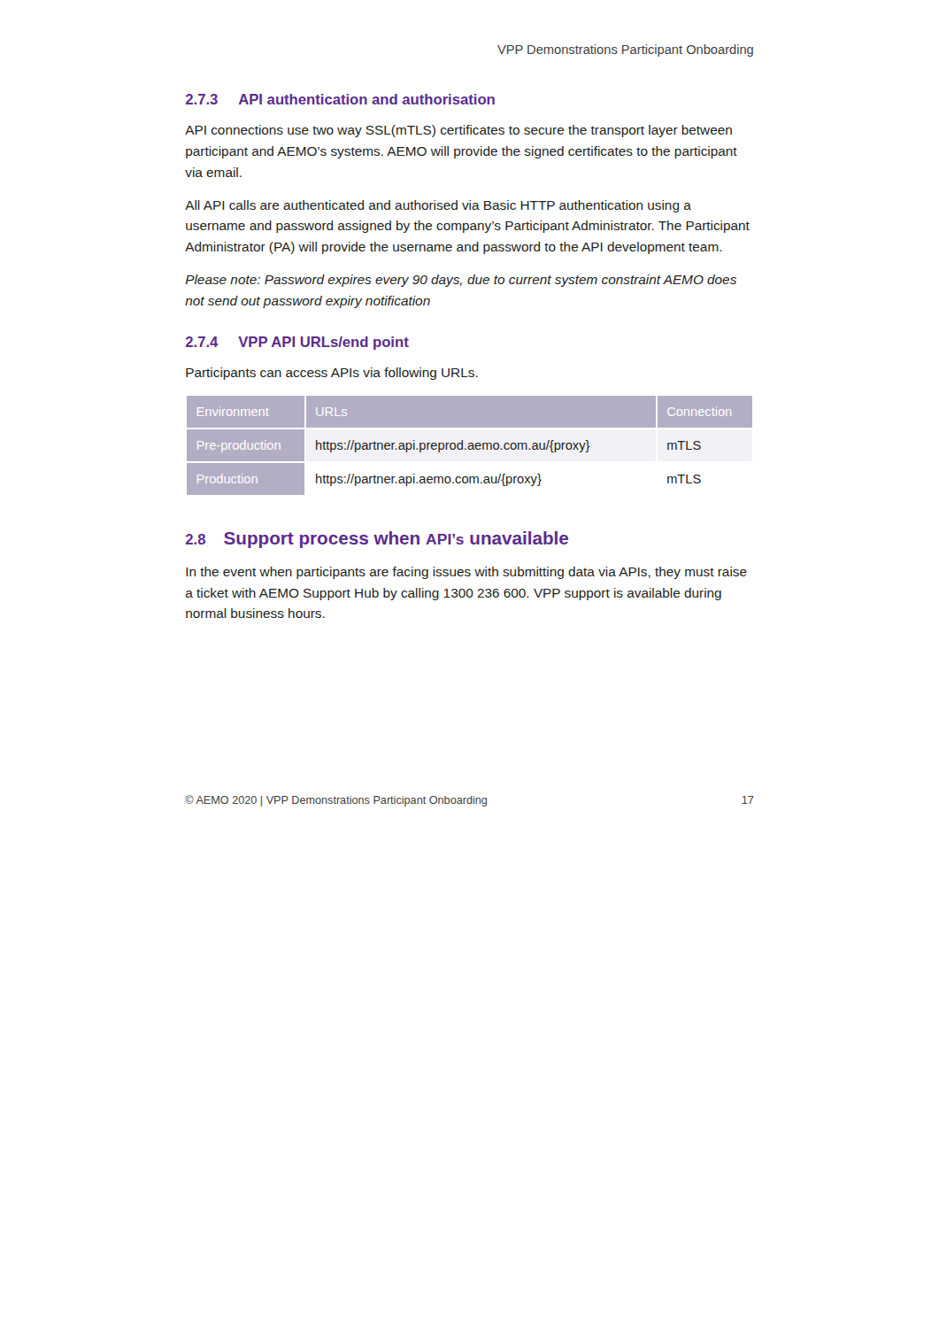VPP Demonstrations Participant Onboarding
2.7.3 API authentication and authorisation
API connections use two way SSL(mTLS) certificates to secure the transport layer between participant and AEMO’s systems. AEMO will provide the signed certificates to the participant via email.
All API calls are authenticated and authorised via Basic HTTP authentication using a username and password assigned by the company’s Participant Administrator. The Participant Administrator (PA) will provide the username and password to the API development team.
Please note: Password expires every 90 days, due to current system constraint AEMO does not send out password expiry notification
2.7.4 VPP API URLs/end point
Participants can access APIs via following URLs.
| Environment | URLs | Connection |
| --- | --- | --- |
| Pre-production | https://partner.api.preprod.aemo.com.au/{proxy} | mTLS |
| Production | https://partner.api.aemo.com.au/{proxy} | mTLS |
2.8 Support process when API’s unavailable
In the event when participants are facing issues with submitting data via APIs, they must raise a ticket with AEMO Support Hub by calling 1300 236 600. VPP support is available during normal business hours.
© AEMO 2020 | VPP Demonstrations Participant Onboarding
17